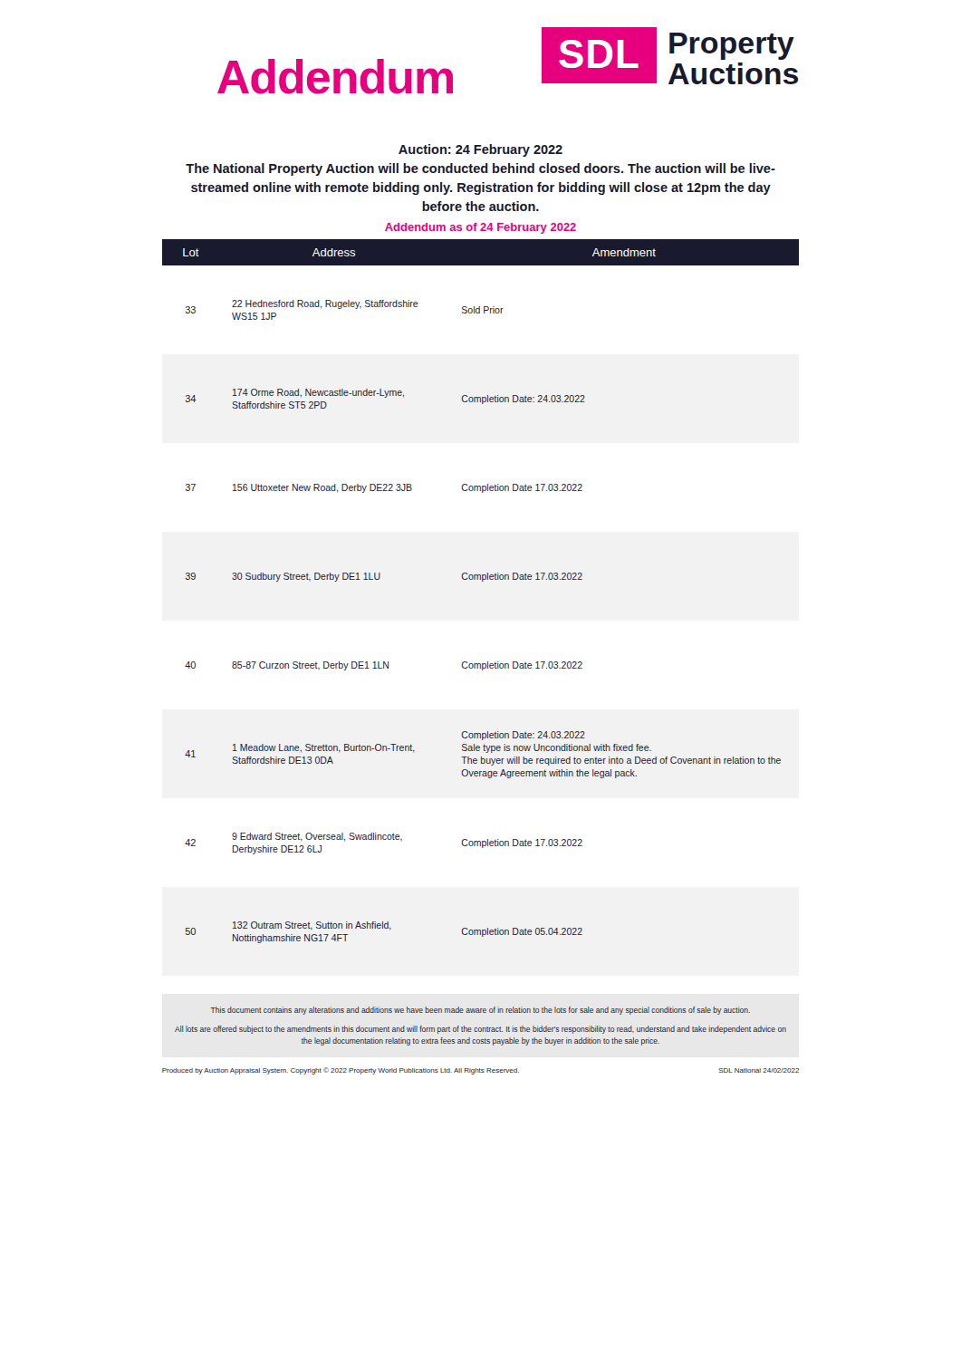Addendum
SDL
Property Auctions
Auction: 24 February 2022
The National Property Auction will be conducted behind closed doors. The auction will be live-streamed online with remote bidding only. Registration for bidding will close at 12pm the day before the auction.
Addendum as of 24 February 2022
| Lot | Address | Amendment |
| --- | --- | --- |
| 33 | 22 Hednesford Road, Rugeley, Staffordshire WS15 1JP | Sold Prior |
| 34 | 174 Orme Road, Newcastle-under-Lyme, Staffordshire ST5 2PD | Completion Date: 24.03.2022 |
| 37 | 156 Uttoxeter New Road, Derby DE22 3JB | Completion Date 17.03.2022 |
| 39 | 30 Sudbury Street, Derby DE1 1LU | Completion Date 17.03.2022 |
| 40 | 85-87 Curzon Street, Derby DE1 1LN | Completion Date 17.03.2022 |
| 41 | 1 Meadow Lane, Stretton, Burton-On-Trent, Staffordshire DE13 0DA | Completion Date: 24.03.2022 Sale type is now Unconditional with fixed fee. The buyer will be required to enter into a Deed of Covenant in relation to the Overage Agreement within the legal pack. |
| 42 | 9 Edward Street, Overseal, Swadlincote, Derbyshire DE12 6LJ | Completion Date 17.03.2022 |
| 50 | 132 Outram Street, Sutton in Ashfield, Nottinghamshire NG17 4FT | Completion Date 05.04.2022 |
This document contains any alterations and additions we have been made aware of in relation to the lots for sale and any special conditions of sale by auction.
All lots are offered subject to the amendments in this document and will form part of the contract. It is the bidder's responsibility to read, understand and take independent advice on the legal documentation relating to extra fees and costs payable by the buyer in addition to the sale price.
Produced by Auction Appraisal System. Copyright © 2022 Property World Publications Ltd. All Rights Reserved. SDL National 24/02/2022